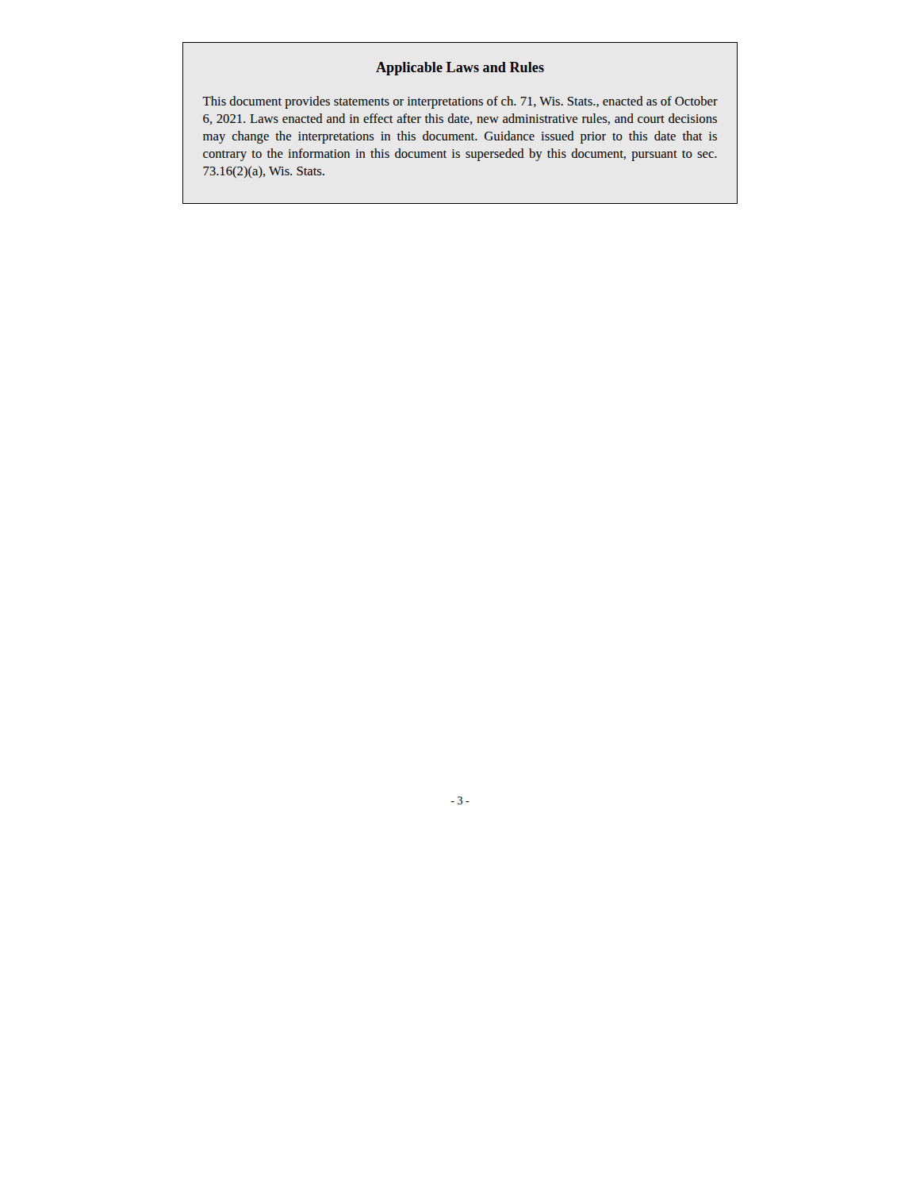Applicable Laws and Rules
This document provides statements or interpretations of ch. 71, Wis. Stats., enacted as of October 6, 2021. Laws enacted and in effect after this date, new administrative rules, and court decisions may change the interpretations in this document. Guidance issued prior to this date that is contrary to the information in this document is superseded by this document, pursuant to sec. 73.16(2)(a), Wis. Stats.
- 3 -